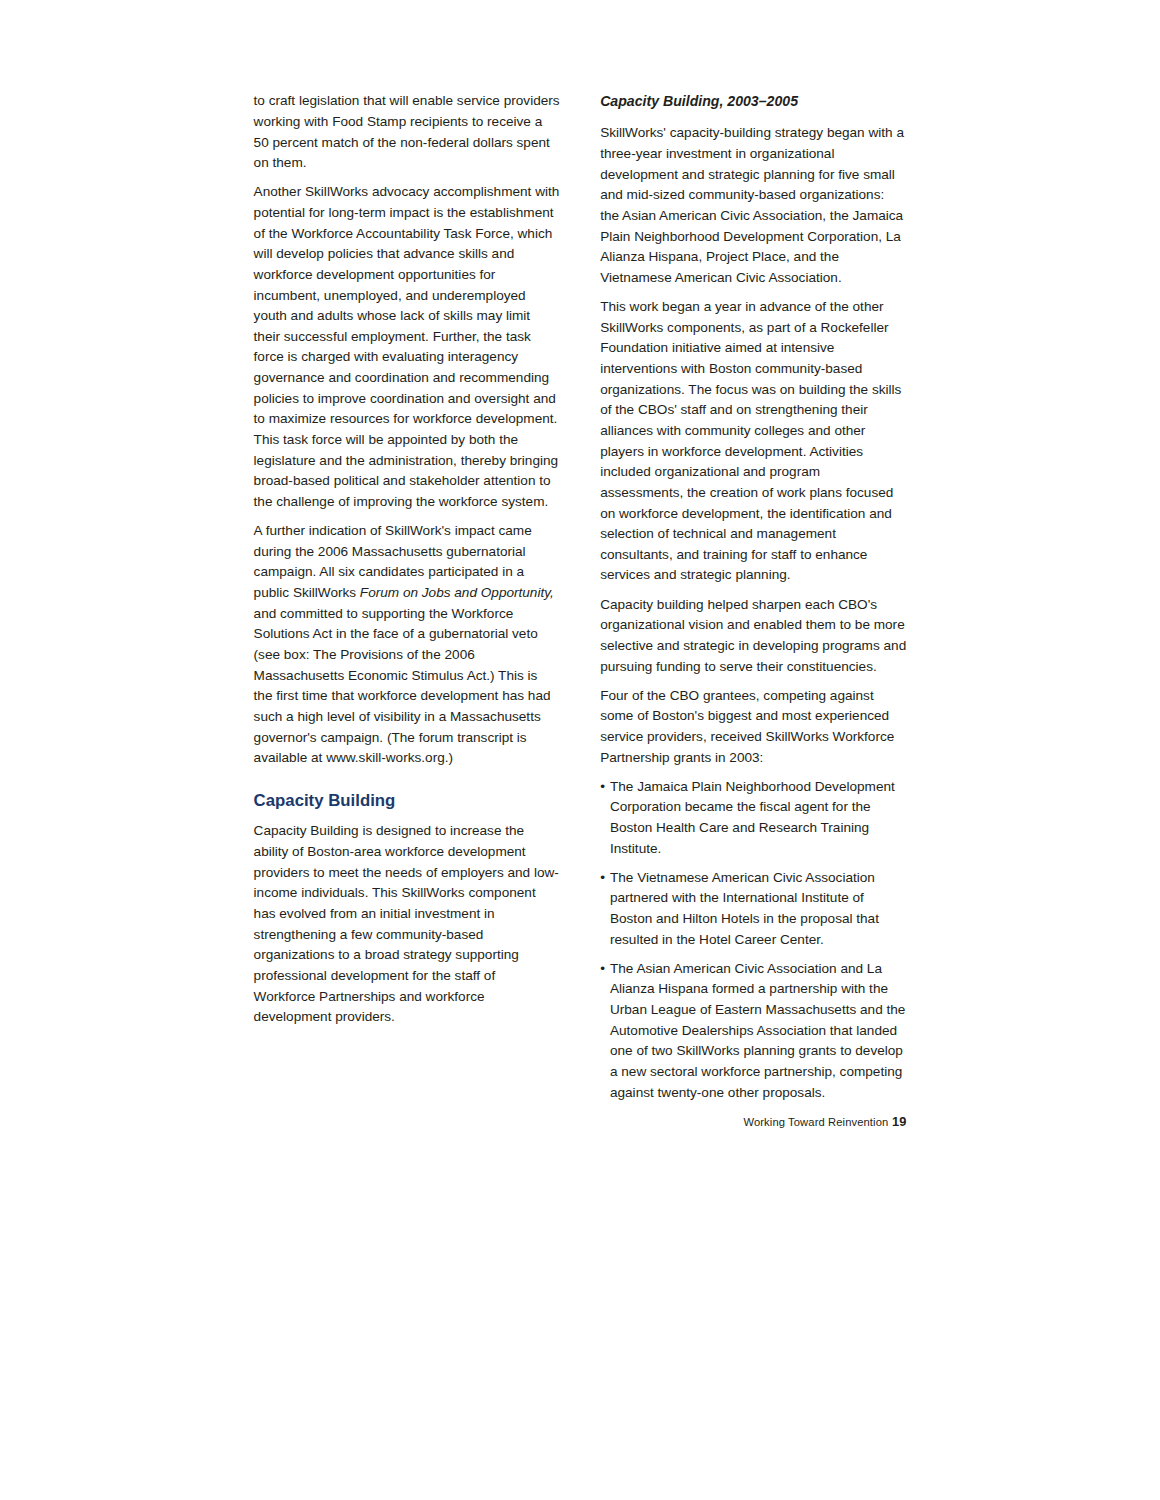to craft legislation that will enable service providers working with Food Stamp recipients to receive a 50 percent match of the non-federal dollars spent on them.
Another SkillWorks advocacy accomplishment with potential for long-term impact is the establishment of the Workforce Accountability Task Force, which will develop policies that advance skills and workforce development opportunities for incumbent, unemployed, and underemployed youth and adults whose lack of skills may limit their successful employment. Further, the task force is charged with evaluating interagency governance and coordination and recommending policies to improve coordination and oversight and to maximize resources for workforce development. This task force will be appointed by both the legislature and the administration, thereby bringing broad-based political and stakeholder attention to the challenge of improving the workforce system.
A further indication of SkillWork's impact came during the 2006 Massachusetts gubernatorial campaign. All six candidates participated in a public SkillWorks Forum on Jobs and Opportunity, and committed to supporting the Workforce Solutions Act in the face of a gubernatorial veto (see box: The Provisions of the 2006 Massachusetts Economic Stimulus Act.) This is the first time that workforce development has had such a high level of visibility in a Massachusetts governor's campaign. (The forum transcript is available at www.skill-works.org.)
Capacity Building
Capacity Building is designed to increase the ability of Boston-area workforce development providers to meet the needs of employers and low-income individuals. This SkillWorks component has evolved from an initial investment in strengthening a few community-based organizations to a broad strategy supporting professional development for the staff of Workforce Partnerships and workforce development providers.
Capacity Building, 2003–2005
SkillWorks' capacity-building strategy began with a three-year investment in organizational development and strategic planning for five small and mid-sized community-based organizations: the Asian American Civic Association, the Jamaica Plain Neighborhood Development Corporation, La Alianza Hispana, Project Place, and the Vietnamese American Civic Association.
This work began a year in advance of the other SkillWorks components, as part of a Rockefeller Foundation initiative aimed at intensive interventions with Boston community-based organizations. The focus was on building the skills of the CBOs' staff and on strengthening their alliances with community colleges and other players in workforce development. Activities included organizational and program assessments, the creation of work plans focused on workforce development, the identification and selection of technical and management consultants, and training for staff to enhance services and strategic planning.
Capacity building helped sharpen each CBO's organizational vision and enabled them to be more selective and strategic in developing programs and pursuing funding to serve their constituencies.
Four of the CBO grantees, competing against some of Boston's biggest and most experienced service providers, received SkillWorks Workforce Partnership grants in 2003:
The Jamaica Plain Neighborhood Development Corporation became the fiscal agent for the Boston Health Care and Research Training Institute.
The Vietnamese American Civic Association partnered with the International Institute of Boston and Hilton Hotels in the proposal that resulted in the Hotel Career Center.
The Asian American Civic Association and La Alianza Hispana formed a partnership with the Urban League of Eastern Massachusetts and the Automotive Dealerships Association that landed one of two SkillWorks planning grants to develop a new sectoral workforce partnership, competing against twenty-one other proposals.
Working Toward Reinvention19